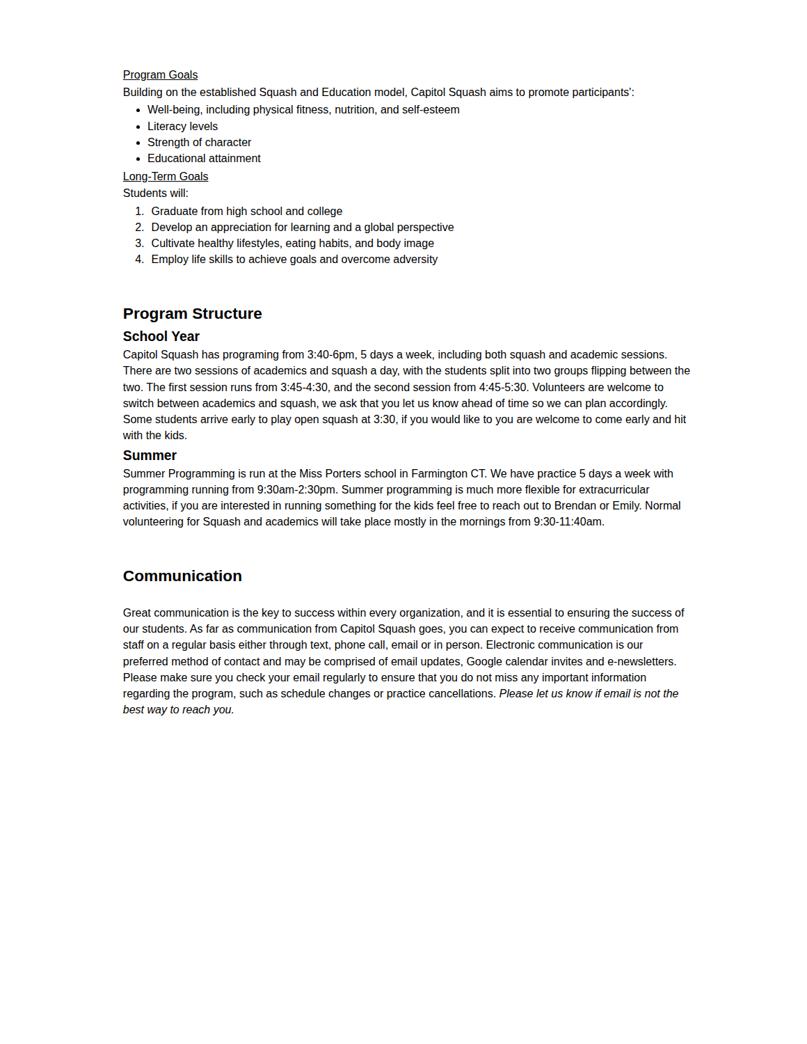Program Goals
Building on the established Squash and Education model, Capitol Squash aims to promote participants':
Well-being, including physical fitness, nutrition, and self-esteem
Literacy levels
Strength of character
Educational attainment
Long-Term Goals
Students will:
Graduate from high school and college
Develop an appreciation for learning and a global perspective
Cultivate healthy lifestyles, eating habits, and body image
Employ life skills to achieve goals and overcome adversity
Program Structure
School Year
Capitol Squash has programing from 3:40-6pm, 5 days a week, including both squash and academic sessions. There are two sessions of academics and squash a day, with the students split into two groups flipping between the two. The first session runs from 3:45-4:30, and the second session from 4:45-5:30. Volunteers are welcome to switch between academics and squash, we ask that you let us know ahead of time so we can plan accordingly. Some students arrive early to play open squash at 3:30, if you would like to you are welcome to come early and hit with the kids.
Summer
Summer Programming is run at the Miss Porters school in Farmington CT. We have practice 5 days a week with programming running from 9:30am-2:30pm. Summer programming is much more flexible for extracurricular activities, if you are interested in running something for the kids feel free to reach out to Brendan or Emily. Normal volunteering for Squash and academics will take place mostly in the mornings from 9:30-11:40am.
Communication
Great communication is the key to success within every organization, and it is essential to ensuring the success of our students. As far as communication from Capitol Squash goes, you can expect to receive communication from staff on a regular basis either through text, phone call, email or in person. Electronic communication is our preferred method of contact and may be comprised of email updates, Google calendar invites and e-newsletters. Please make sure you check your email regularly to ensure that you do not miss any important information regarding the program, such as schedule changes or practice cancellations. Please let us know if email is not the best way to reach you.